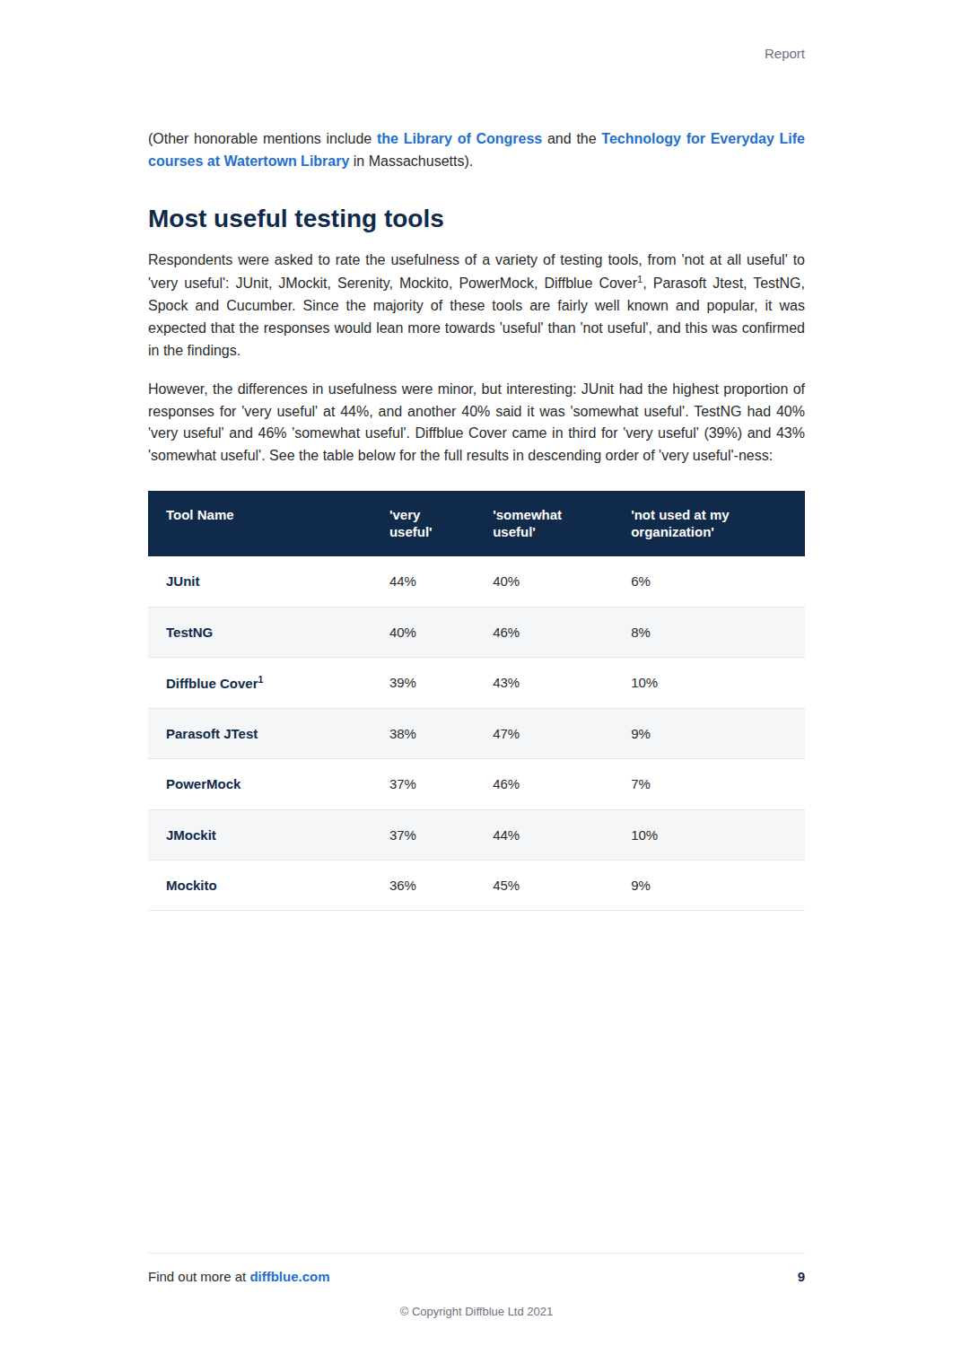Report
(Other honorable mentions include the Library of Congress and the Technology for Everyday Life courses at Watertown Library in Massachusetts).
Most useful testing tools
Respondents were asked to rate the usefulness of a variety of testing tools, from 'not at all useful' to 'very useful': JUnit, JMockit, Serenity, Mockito, PowerMock, Diffblue Cover1, Parasoft Jtest, TestNG, Spock and Cucumber. Since the majority of these tools are fairly well known and popular, it was expected that the responses would lean more towards 'useful' than 'not useful', and this was confirmed in the findings.
However, the differences in usefulness were minor, but interesting: JUnit had the highest proportion of responses for 'very useful' at 44%, and another 40% said it was 'somewhat useful'. TestNG had 40% 'very useful' and 46% 'somewhat useful'. Diffblue Cover came in third for 'very useful' (39%) and 43% 'somewhat useful'. See the table below for the full results in descending order of 'very useful'-ness:
| Tool Name | 'very useful' | 'somewhat useful' | 'not used at my organization' |
| --- | --- | --- | --- |
| JUnit | 44% | 40% | 6% |
| TestNG | 40% | 46% | 8% |
| Diffblue Cover 1 | 39% | 43% | 10% |
| Parasoft JTest | 38% | 47% | 9% |
| PowerMock | 37% | 46% | 7% |
| JMockit | 37% | 44% | 10% |
| Mockito | 36% | 45% | 9% |
Find out more at diffblue.com
9
© Copyright Diffblue Ltd 2021